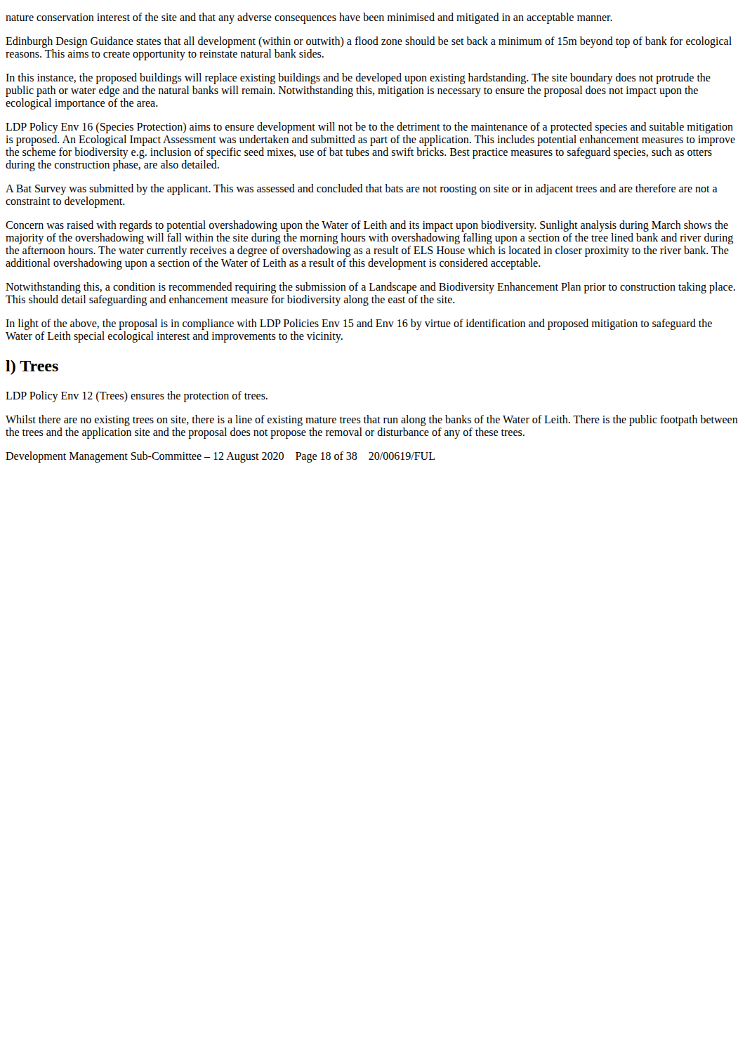nature conservation interest of the site and that any adverse consequences have been minimised and mitigated in an acceptable manner.
Edinburgh Design Guidance states that all development (within or outwith) a flood zone should be set back a minimum of 15m beyond top of bank for ecological reasons. This aims to create opportunity to reinstate natural bank sides.
In this instance, the proposed buildings will replace existing buildings and be developed upon existing hardstanding. The site boundary does not protrude the public path or water edge and the natural banks will remain. Notwithstanding this, mitigation is necessary to ensure the proposal does not impact upon the ecological importance of the area.
LDP Policy Env 16 (Species Protection) aims to ensure development will not be to the detriment to the maintenance of a protected species and suitable mitigation is proposed. An Ecological Impact Assessment was undertaken and submitted as part of the application. This includes potential enhancement measures to improve the scheme for biodiversity e.g. inclusion of specific seed mixes, use of bat tubes and swift bricks. Best practice measures to safeguard species, such as otters during the construction phase, are also detailed.
A Bat Survey was submitted by the applicant. This was assessed and concluded that bats are not roosting on site or in adjacent trees and are therefore are not a constraint to development.
Concern was raised with regards to potential overshadowing upon the Water of Leith and its impact upon biodiversity. Sunlight analysis during March shows the majority of the overshadowing will fall within the site during the morning hours with overshadowing falling upon a section of the tree lined bank and river during the afternoon hours. The water currently receives a degree of overshadowing as a result of ELS House which is located in closer proximity to the river bank. The additional overshadowing upon a section of the Water of Leith as a result of this development is considered acceptable.
Notwithstanding this, a condition is recommended requiring the submission of a Landscape and Biodiversity Enhancement Plan prior to construction taking place. This should detail safeguarding and enhancement measure for biodiversity along the east of the site.
In light of the above, the proposal is in compliance with LDP Policies Env 15 and Env 16 by virtue of identification and proposed mitigation to safeguard the Water of Leith special ecological interest and improvements to the vicinity.
l) Trees
LDP Policy Env 12 (Trees) ensures the protection of trees.
Whilst there are no existing trees on site, there is a line of existing mature trees that run along the banks of the Water of Leith. There is the public footpath between the trees and the application site and the proposal does not propose the removal or disturbance of any of these trees.
Development Management Sub-Committee – 12 August 2020 Page 18 of 38 20/00619/FUL